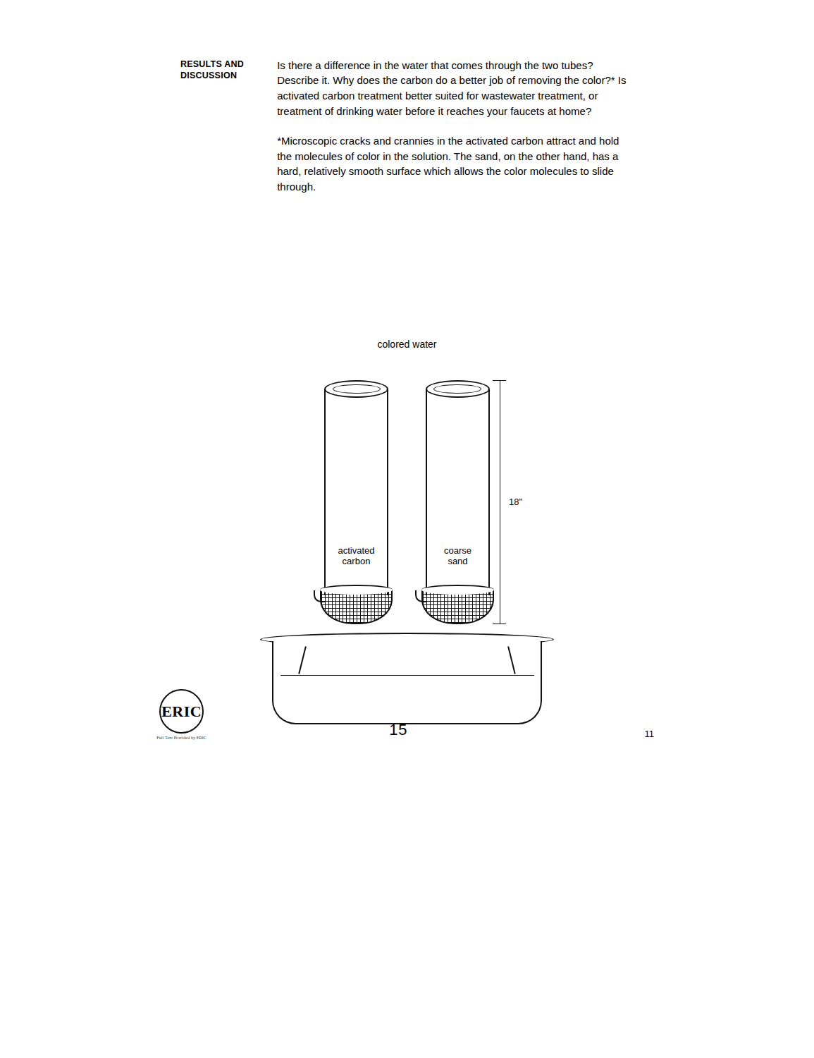Results and Discussion
Is there a difference in the water that comes through the two tubes? Describe it. Why does the carbon do a better job of removing the color?* Is activated carbon treatment better suited for wastewater treatment, or treatment of drinking water before it reaches your faucets at home?
*Microscopic cracks and crannies in the activated carbon attract and hold the molecules of color in the solution. The sand, on the other hand, has a hard, relatively smooth surface which allows the color molecules to slide through.
colored water
activated
carbon
coarse
sand
18"
ERIC
Full Text Provided by ERIC
15
11